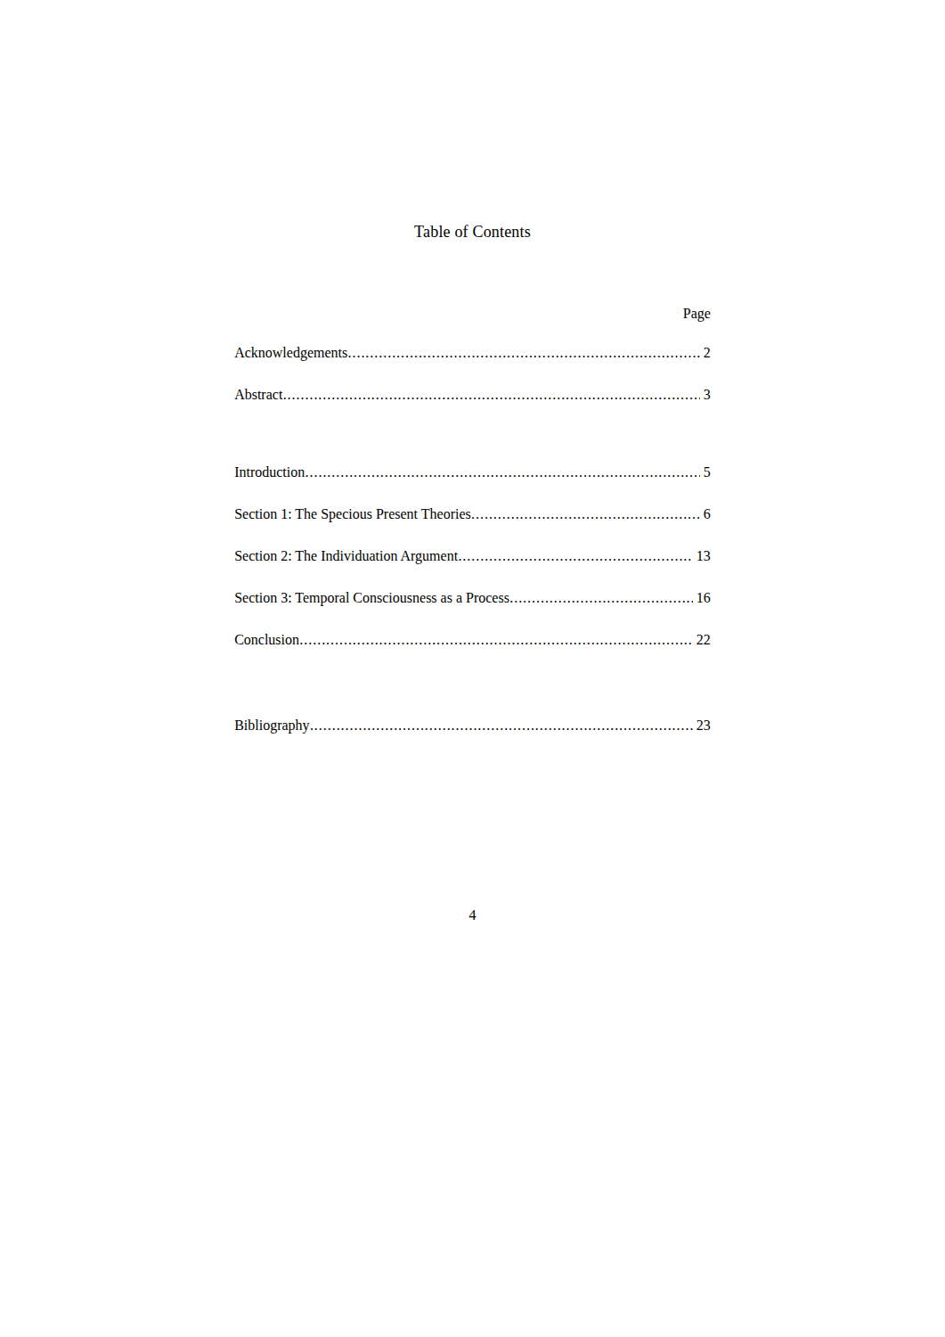Table of Contents
Page
Acknowledgements .................................................................................................................. 2
Abstract ................................................................................................................................. 3
Introduction .......................................................................................................................... 5
Section 1: The Specious Present Theories ....................................................................................... 6
Section 2: The Individuation Argument .......................................................................................... 13
Section 3: Temporal Consciousness as a Process ......................................................................... 16
Conclusion ............................................................................................................................. 22
Bibliography ......................................................................................................................... 23
4